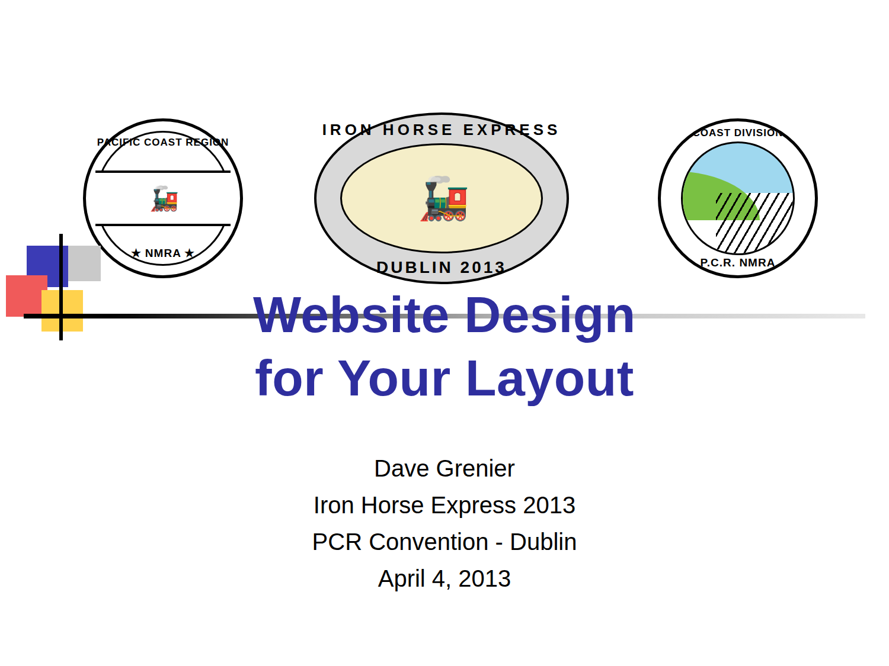PACIFIC COAST REGION
🚂
★ NMRA ★
IRON HORSE EXPRESS
🚂
DUBLIN 2013
COAST DIVISION
P.C.R. NMRA
Website Design for Your Layout
Dave Grenier
Iron Horse Express 2013
PCR Convention - Dublin
April 4, 2013